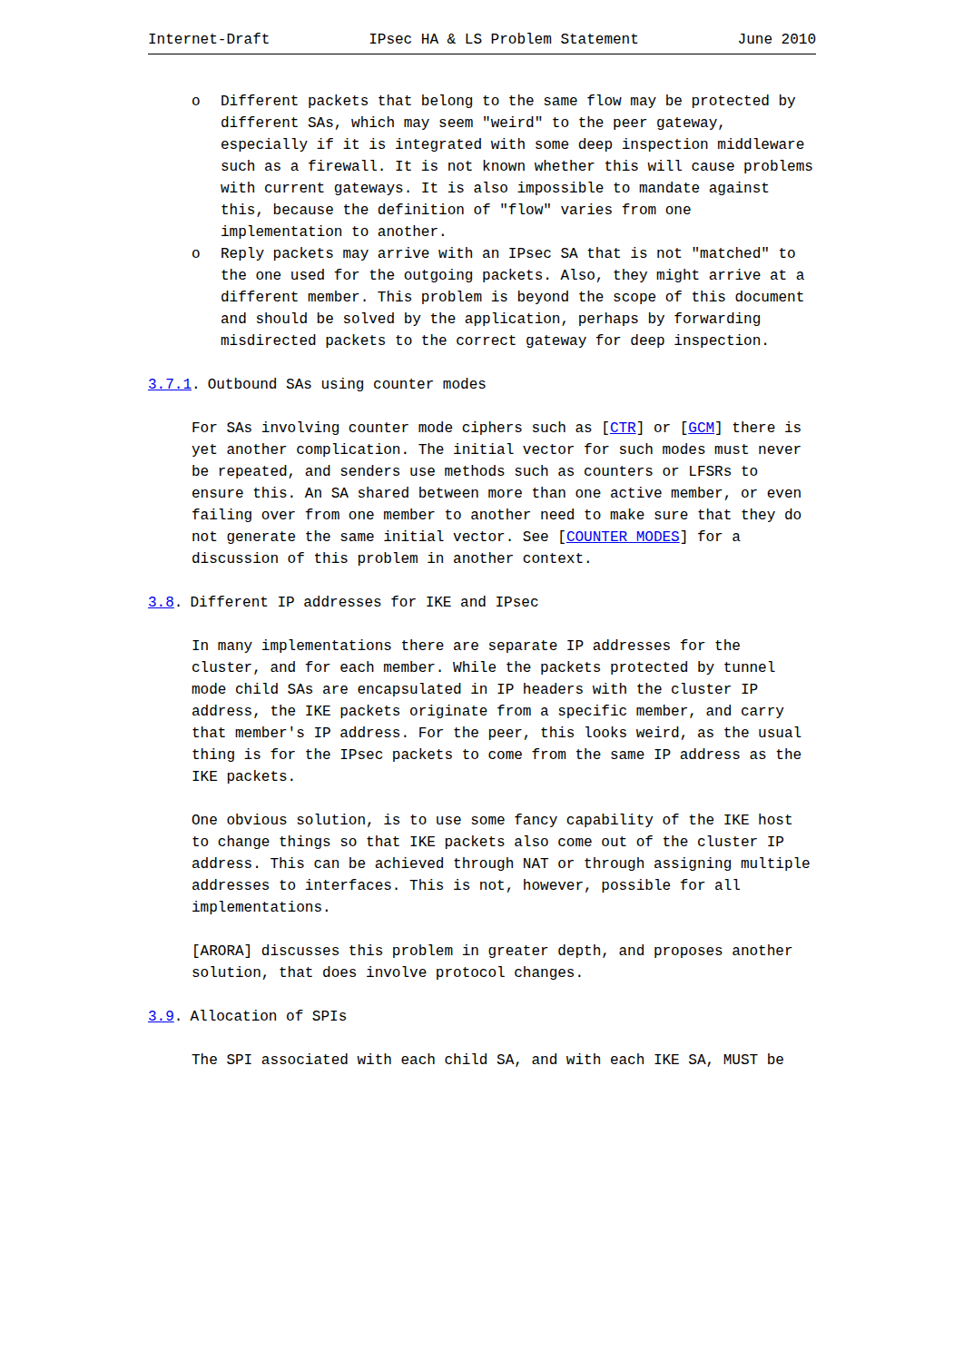Internet-Draft IPsec HA & LS Problem Statement June 2010
Different packets that belong to the same flow may be protected by different SAs, which may seem "weird" to the peer gateway, especially if it is integrated with some deep inspection middleware such as a firewall. It is not known whether this will cause problems with current gateways. It is also impossible to mandate against this, because the definition of "flow" varies from one implementation to another.
Reply packets may arrive with an IPsec SA that is not "matched" to the one used for the outgoing packets. Also, they might arrive at a different member. This problem is beyond the scope of this document and should be solved by the application, perhaps by forwarding misdirected packets to the correct gateway for deep inspection.
3.7.1. Outbound SAs using counter modes
For SAs involving counter mode ciphers such as [CTR] or [GCM] there is yet another complication. The initial vector for such modes must never be repeated, and senders use methods such as counters or LFSRs to ensure this. An SA shared between more than one active member, or even failing over from one member to another need to make sure that they do not generate the same initial vector. See [COUNTER_MODES] for a discussion of this problem in another context.
3.8. Different IP addresses for IKE and IPsec
In many implementations there are separate IP addresses for the cluster, and for each member. While the packets protected by tunnel mode child SAs are encapsulated in IP headers with the cluster IP address, the IKE packets originate from a specific member, and carry that member's IP address. For the peer, this looks weird, as the usual thing is for the IPsec packets to come from the same IP address as the IKE packets.
One obvious solution, is to use some fancy capability of the IKE host to change things so that IKE packets also come out of the cluster IP address. This can be achieved through NAT or through assigning multiple addresses to interfaces. This is not, however, possible for all implementations.
[ARORA] discusses this problem in greater depth, and proposes another solution, that does involve protocol changes.
3.9. Allocation of SPIs
The SPI associated with each child SA, and with each IKE SA, MUST be